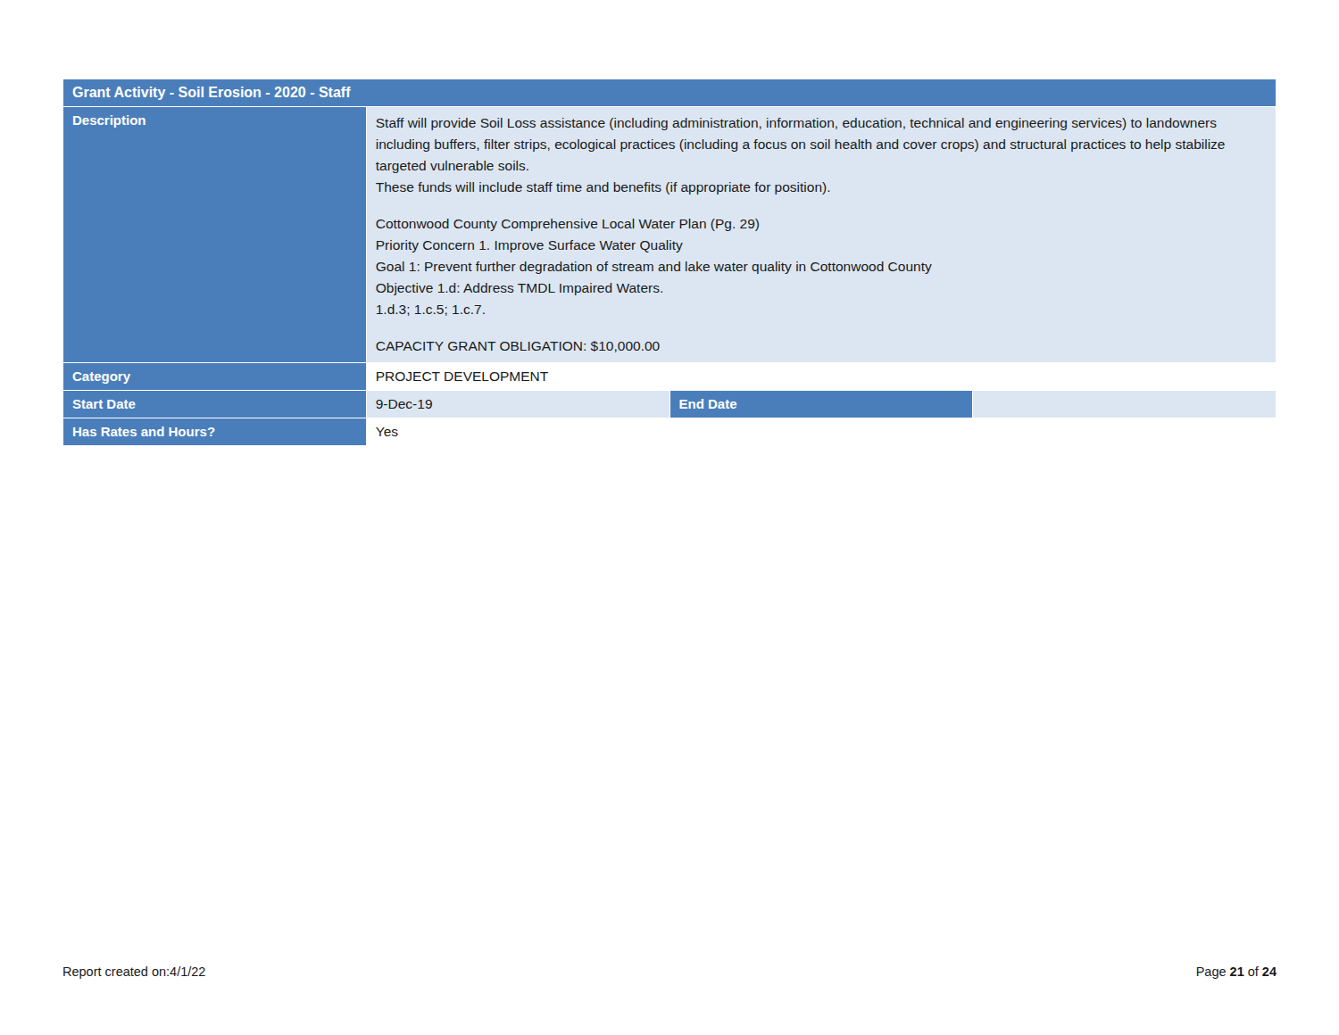| Grant Activity - Soil Erosion - 2020 - Staff |
| --- |
| Description | Staff will provide Soil Loss assistance (including administration, information, education, technical and engineering services) to landowners including buffers, filter strips, ecological practices (including a focus on soil health and cover crops) and structural practices to help stabilize targeted vulnerable soils. These funds will include staff time and benefits (if appropriate for position). Cottonwood County Comprehensive Local Water Plan (Pg. 29) Priority Concern 1. Improve Surface Water Quality Goal 1: Prevent further degradation of stream and lake water quality in Cottonwood County Objective 1.d: Address TMDL Impaired Waters. 1.d.3; 1.c.5; 1.c.7. CAPACITY GRANT OBLIGATION: $10,000.00 |
| Category | PROJECT DEVELOPMENT |
| Start Date | 9-Dec-19 | End Date | |
| Has Rates and Hours? | Yes |
Report created on:4/1/22 Page 21 of 24